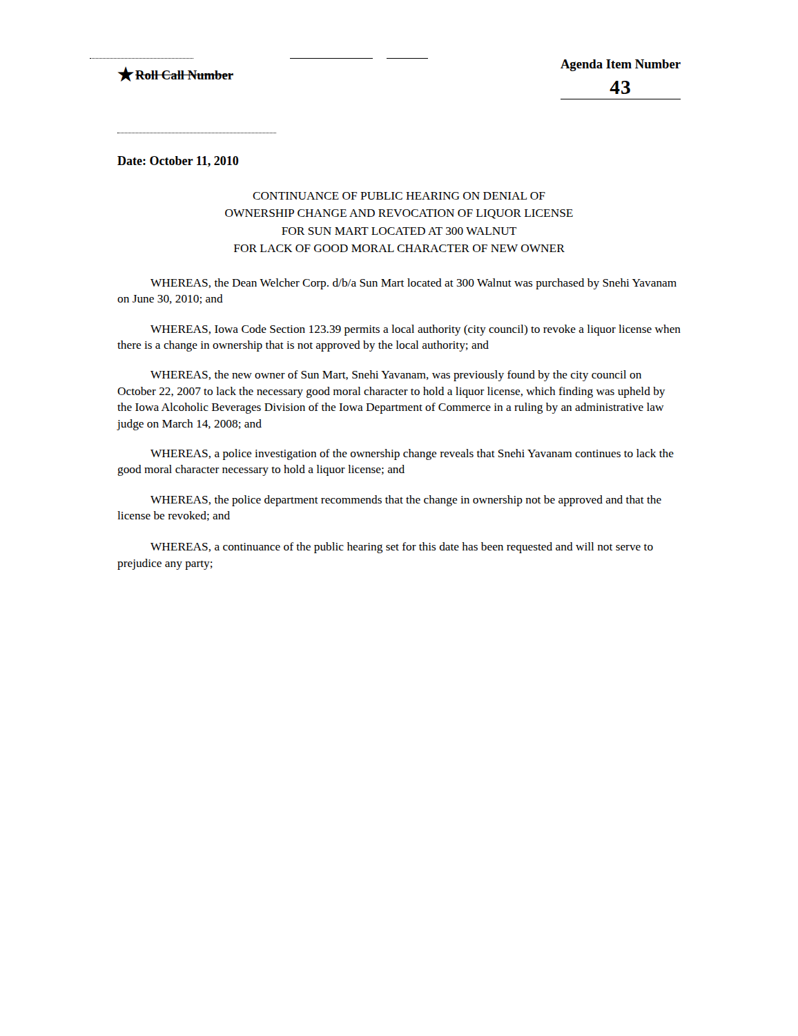★Roll Call Number
Agenda Item Number
43
Date: October 11, 2010
CONTINUANCE OF PUBLIC HEARING ON DENIAL OF
OWNERSHIP CHANGE AND REVOCATION OF LIQUOR LICENSE
FOR SUN MART LOCATED AT 300 WALNUT
FOR LACK OF GOOD MORAL CHARACTER OF NEW OWNER
WHEREAS, the Dean Welcher Corp. d/b/a Sun Mart located at 300 Walnut was purchased by Snehi Yavanam on June 30, 2010; and
WHEREAS, Iowa Code Section 123.39 permits a local authority (city council) to revoke a liquor license when there is a change in ownership that is not approved by the local authority; and
WHEREAS, the new owner of Sun Mart, Snehi Yavanam, was previously found by the city council on October 22, 2007 to lack the necessary good moral character to hold a liquor license, which finding was upheld by the Iowa Alcoholic Beverages Division of the Iowa Department of Commerce in a ruling by an administrative law judge on March 14, 2008; and
WHEREAS, a police investigation of the ownership change reveals that Snehi Yavanam continues to lack the good moral character necessary to hold a liquor license; and
WHEREAS, the police department recommends that the change in ownership not be approved and that the license be revoked; and
WHEREAS, a continuance of the public hearing set for this date has been requested and will not serve to prejudice any party;